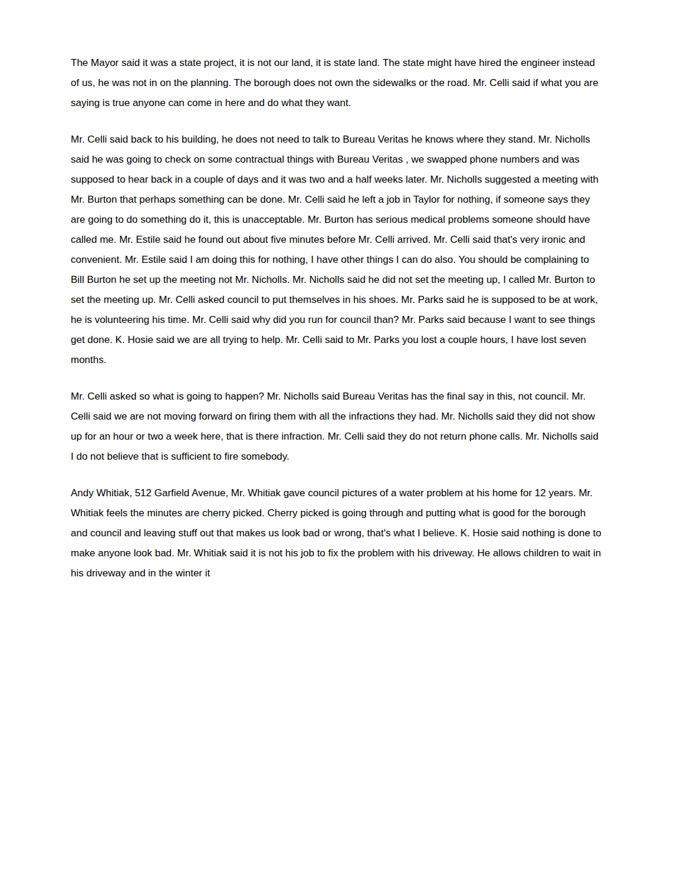The Mayor said it was a state project, it is not our land, it is state land. The state might have hired the engineer instead of us, he was not in on the planning. The borough does not own the sidewalks or the road. Mr. Celli said if what you are saying is true anyone can come in here and do what they want.
Mr. Celli said back to his building, he does not need to talk to Bureau Veritas he knows where they stand. Mr. Nicholls said he was going to check on some contractual things with Bureau Veritas , we swapped phone numbers and was supposed to hear back in a couple of days and it was two and a half weeks later. Mr. Nicholls suggested a meeting with Mr. Burton that perhaps something can be done. Mr. Celli said he left a job in Taylor for nothing, if someone says they are going to do something do it, this is unacceptable. Mr. Burton has serious medical problems someone should have called me. Mr. Estile said he found out about five minutes before Mr. Celli arrived. Mr. Celli said that's very ironic and convenient. Mr. Estile said I am doing this for nothing, I have other things I can do also. You should be complaining to Bill Burton he set up the meeting not Mr. Nicholls. Mr. Nicholls said he did not set the meeting up, I called Mr. Burton to set the meeting up. Mr. Celli asked council to put themselves in his shoes. Mr. Parks said he is supposed to be at work, he is volunteering his time. Mr. Celli said why did you run for council than? Mr. Parks said because I want to see things get done. K. Hosie said we are all trying to help. Mr. Celli said to Mr. Parks you lost a couple hours, I have lost seven months.
Mr. Celli asked so what is going to happen? Mr. Nicholls said Bureau Veritas has the final say in this, not council. Mr. Celli said we are not moving forward on firing them with all the infractions they had. Mr. Nicholls said they did not show up for an hour or two a week here, that is there infraction. Mr. Celli said they do not return phone calls. Mr. Nicholls said I do not believe that is sufficient to fire somebody.
Andy Whitiak, 512 Garfield Avenue, Mr. Whitiak gave council pictures of a water problem at his home for 12 years. Mr. Whitiak feels the minutes are cherry picked. Cherry picked is going through and putting what is good for the borough and council and leaving stuff out that makes us look bad or wrong, that's what I believe. K. Hosie said nothing is done to make anyone look bad. Mr. Whitiak said it is not his job to fix the problem with his driveway. He allows children to wait in his driveway and in the winter it